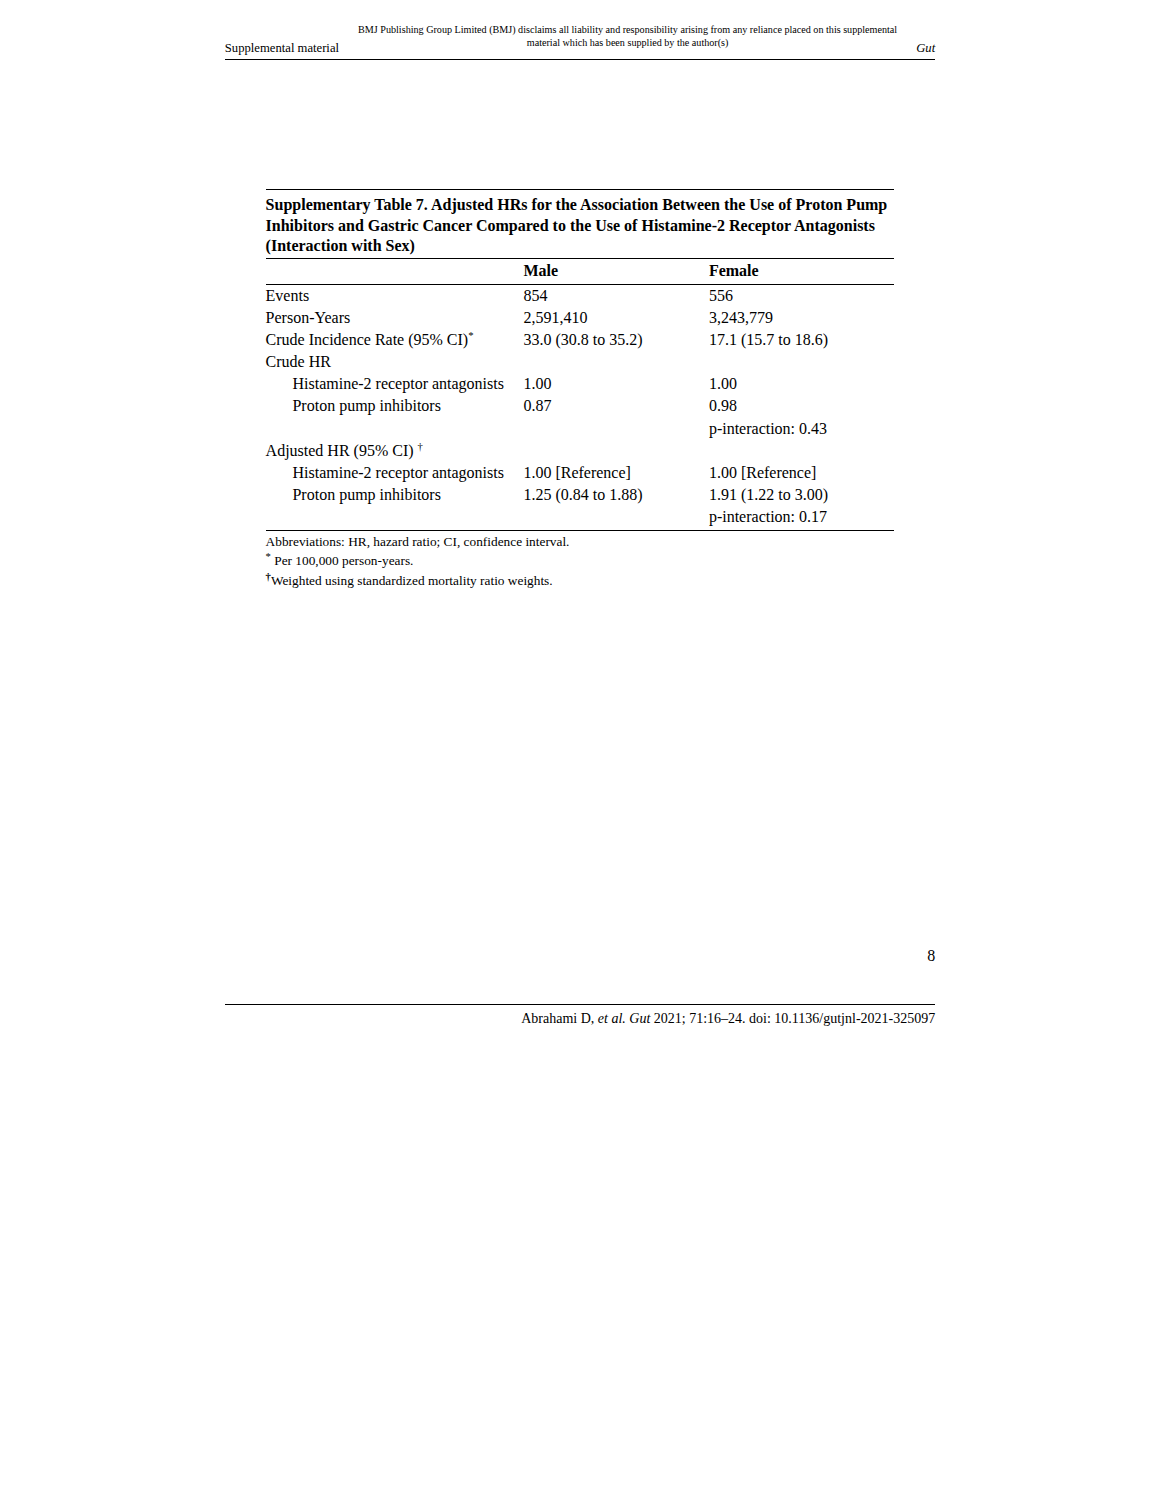Supplemental material
BMJ Publishing Group Limited (BMJ) disclaims all liability and responsibility arising from any reliance placed on this supplemental material which has been supplied by the author(s)
Gut
Supplementary Table 7. Adjusted HRs for the Association Between the Use of Proton Pump Inhibitors and Gastric Cancer Compared to the Use of Histamine-2 Receptor Antagonists (Interaction with Sex)
| | Male | Female |
| --- | --- | --- |
| Events | 854 | 556 |
| Person-Years | 2,591,410 | 3,243,779 |
| Crude Incidence Rate (95% CI) * | 33.0 (30.8 to 35.2) | 17.1 (15.7 to 18.6) |
| Crude HR | | |
| Histamine-2 receptor antagonists | 1.00 | 1.00 |
| Proton pump inhibitors | 0.87 | 0.98 |
| | | p-interaction: 0.43 |
| Adjusted HR (95% CI) † | | |
| Histamine-2 receptor antagonists | 1.00 [Reference] | 1.00 [Reference] |
| Proton pump inhibitors | 1.25 (0.84 to 1.88) | 1.91 (1.22 to 3.00) |
| | | p-interaction: 0.17 |
Abbreviations: HR, hazard ratio; CI, confidence interval.
* Per 100,000 person-years.
†Weighted using standardized mortality ratio weights.
8
Abrahami D, et al. Gut 2021; 71:16–24. doi: 10.1136/gutjnl-2021-325097